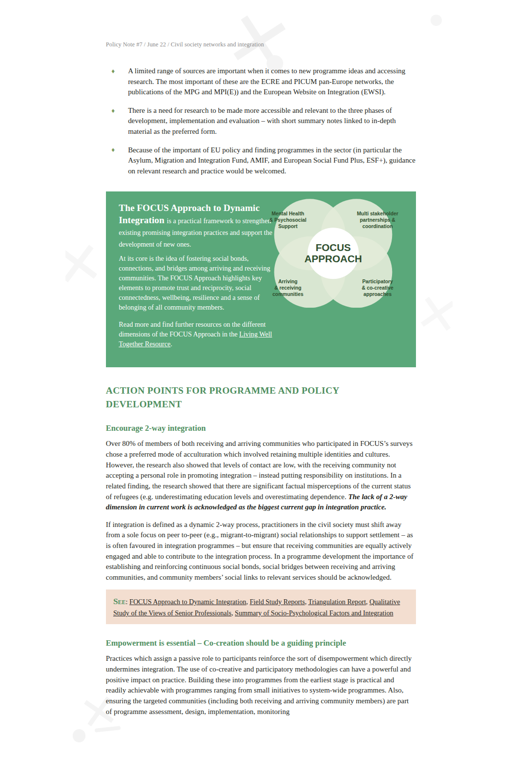✕
✕
✕
✕
Policy Note #7 / June 22 / Civil society networks and integration
A limited range of sources are important when it comes to new programme ideas and accessing research. The most important of these are the ECRE and PICUM pan-Europe networks, the publications of the MPG and MPI(E)) and the European Website on Integration (EWSI).
There is a need for research to be made more accessible and relevant to the three phases of development, implementation and evaluation – with short summary notes linked to in-depth material as the preferred form.
Because of the important of EU policy and finding programmes in the sector (in particular the Asylum, Migration and Integration Fund, AMIF, and European Social Fund Plus, ESF+), guidance on relevant research and practice would be welcomed.
The FOCUS Approach to Dynamic Integration is a practical framework to strengthen existing promising integration practices and support the development of new ones.
At its core is the idea of fostering social bonds, connections, and bridges among arriving and receiving communities. The FOCUS Approach highlights key elements to promote trust and reciprocity, social connectedness, wellbeing, resilience and a sense of belonging of all community members.
Read more and find further resources on the different dimensions of the FOCUS Approach in the Living Well Together Resource.
Mental Health & Psychosocial Support Multi stakeholder partnerships & coordination Arriving & receiving communities Participatory & co-creative approaches FOCUS APPROACH
ACTION POINTS FOR PROGRAMME AND POLICY DEVELOPMENT
Encourage 2-way integration
Over 80% of members of both receiving and arriving communities who participated in FOCUS’s surveys chose a preferred mode of acculturation which involved retaining multiple identities and cultures. However, the research also showed that levels of contact are low, with the receiving community not accepting a personal role in promoting integration – instead putting responsibility on institutions. In a related finding, the research showed that there are significant factual misperceptions of the current status of refugees (e.g. underestimating education levels and overestimating dependence. The lack of a 2-way dimension in current work is acknowledged as the biggest current gap in integration practice.
If integration is defined as a dynamic 2-way process, practitioners in the civil society must shift away from a sole focus on peer to-peer (e.g., migrant-to-migrant) social relationships to support settlement – as is often favoured in integration programmes – but ensure that receiving communities are equally actively engaged and able to contribute to the integration process. In a programme development the importance of establishing and reinforcing continuous social bonds, social bridges between receiving and arriving communities, and community members’ social links to relevant services should be acknowledged.
See: FOCUS Approach to Dynamic Integration, Field Study Reports, Triangulation Report, Qualitative Study of the Views of Senior Professionals, Summary of Socio-Psychological Factors and Integration
Empowerment is essential – Co-creation should be a guiding principle
Practices which assign a passive role to participants reinforce the sort of disempowerment which directly undermines integration. The use of co-creative and participatory methodologies can have a powerful and positive impact on practice. Building these into programmes from the earliest stage is practical and readily achievable with programmes ranging from small initiatives to system-wide programmes. Also, ensuring the targeted communities (including both receiving and arriving community members) are part of programme assessment, design, implementation, monitoring